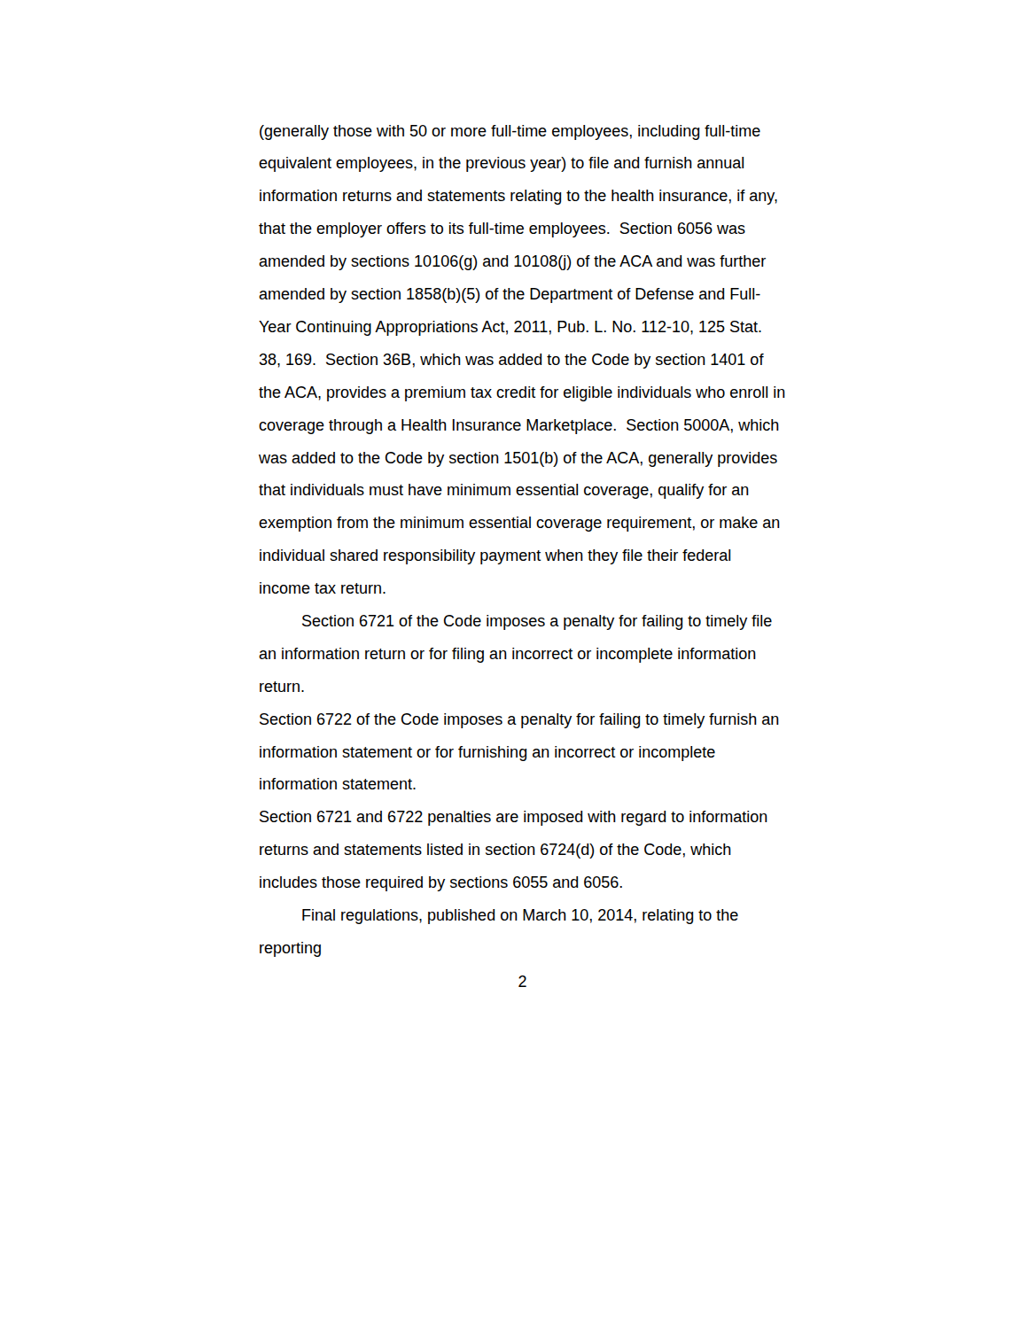(generally those with 50 or more full-time employees, including full-time equivalent employees, in the previous year) to file and furnish annual information returns and statements relating to the health insurance, if any, that the employer offers to its full-time employees. Section 6056 was amended by sections 10106(g) and 10108(j) of the ACA and was further amended by section 1858(b)(5) of the Department of Defense and Full-Year Continuing Appropriations Act, 2011, Pub. L. No. 112-10, 125 Stat. 38, 169. Section 36B, which was added to the Code by section 1401 of the ACA, provides a premium tax credit for eligible individuals who enroll in coverage through a Health Insurance Marketplace. Section 5000A, which was added to the Code by section 1501(b) of the ACA, generally provides that individuals must have minimum essential coverage, qualify for an exemption from the minimum essential coverage requirement, or make an individual shared responsibility payment when they file their federal income tax return.
Section 6721 of the Code imposes a penalty for failing to timely file an information return or for filing an incorrect or incomplete information return.
Section 6722 of the Code imposes a penalty for failing to timely furnish an information statement or for furnishing an incorrect or incomplete information statement.
Section 6721 and 6722 penalties are imposed with regard to information returns and statements listed in section 6724(d) of the Code, which includes those required by sections 6055 and 6056.
Final regulations, published on March 10, 2014, relating to the reporting
2